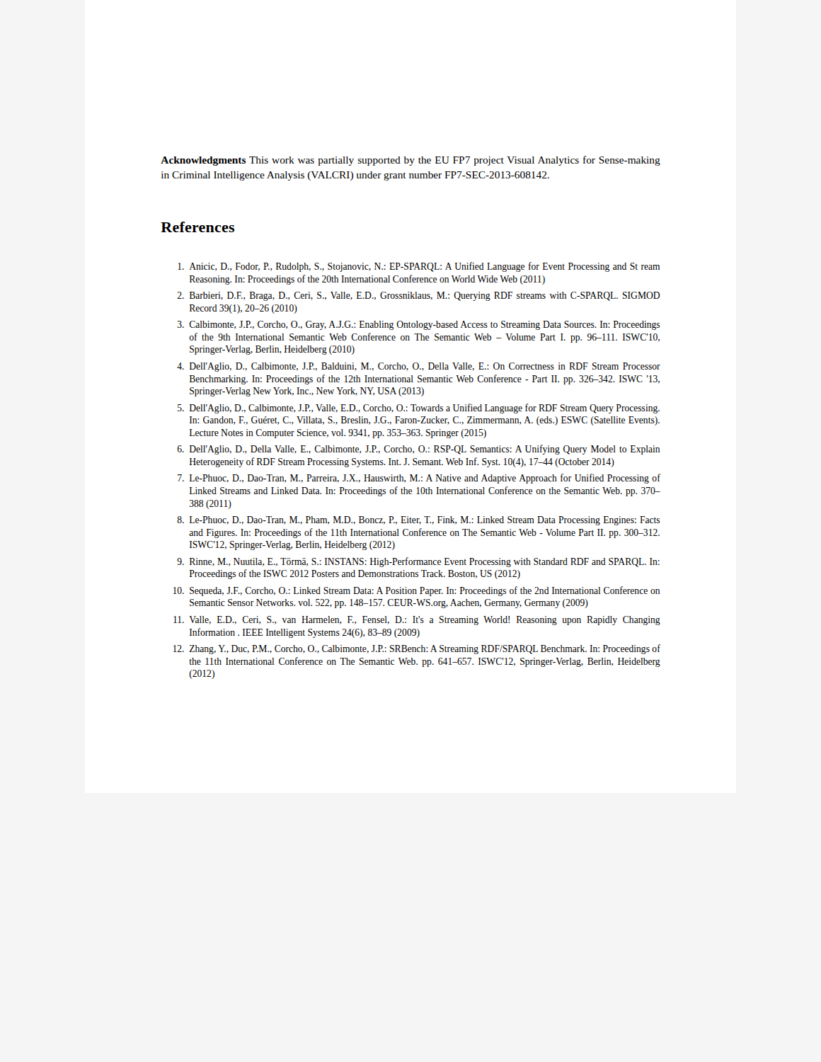Acknowledgments This work was partially supported by the EU FP7 project Visual Analytics for Sense-making in Criminal Intelligence Analysis (VALCRI) under grant number FP7-SEC-2013-608142.
References
Anicic, D., Fodor, P., Rudolph, S., Stojanovic, N.: EP-SPARQL: A Unified Language for Event Processing and St ream Reasoning. In: Proceedings of the 20th International Conference on World Wide Web (2011)
Barbieri, D.F., Braga, D., Ceri, S., Valle, E.D., Grossniklaus, M.: Querying RDF streams with C-SPARQL. SIGMOD Record 39(1), 20–26 (2010)
Calbimonte, J.P., Corcho, O., Gray, A.J.G.: Enabling Ontology-based Access to Streaming Data Sources. In: Proceedings of the 9th International Semantic Web Conference on The Semantic Web – Volume Part I. pp. 96–111. ISWC'10, Springer-Verlag, Berlin, Heidelberg (2010)
Dell'Aglio, D., Calbimonte, J.P., Balduini, M., Corcho, O., Della Valle, E.: On Correctness in RDF Stream Processor Benchmarking. In: Proceedings of the 12th International Semantic Web Conference - Part II. pp. 326–342. ISWC '13, Springer-Verlag New York, Inc., New York, NY, USA (2013)
Dell'Aglio, D., Calbimonte, J.P., Valle, E.D., Corcho, O.: Towards a Unified Language for RDF Stream Query Processing. In: Gandon, F., Guéret, C., Villata, S., Breslin, J.G., Faron-Zucker, C., Zimmermann, A. (eds.) ESWC (Satellite Events). Lecture Notes in Computer Science, vol. 9341, pp. 353–363. Springer (2015)
Dell'Aglio, D., Della Valle, E., Calbimonte, J.P., Corcho, O.: RSP-QL Semantics: A Unifying Query Model to Explain Heterogeneity of RDF Stream Processing Systems. Int. J. Semant. Web Inf. Syst. 10(4), 17–44 (October 2014)
Le-Phuoc, D., Dao-Tran, M., Parreira, J.X., Hauswirth, M.: A Native and Adaptive Approach for Unified Processing of Linked Streams and Linked Data. In: Proceedings of the 10th International Conference on the Semantic Web. pp. 370–388 (2011)
Le-Phuoc, D., Dao-Tran, M., Pham, M.D., Boncz, P., Eiter, T., Fink, M.: Linked Stream Data Processing Engines: Facts and Figures. In: Proceedings of the 11th International Conference on The Semantic Web - Volume Part II. pp. 300–312. ISWC'12, Springer-Verlag, Berlin, Heidelberg (2012)
Rinne, M., Nuutila, E., Törmä, S.: INSTANS: High-Performance Event Processing with Standard RDF and SPARQL. In: Proceedings of the ISWC 2012 Posters and Demonstrations Track. Boston, US (2012)
Sequeda, J.F., Corcho, O.: Linked Stream Data: A Position Paper. In: Proceedings of the 2nd International Conference on Semantic Sensor Networks. vol. 522, pp. 148–157. CEUR-WS.org, Aachen, Germany, Germany (2009)
Valle, E.D., Ceri, S., van Harmelen, F., Fensel, D.: It's a Streaming World! Reasoning upon Rapidly Changing Information . IEEE Intelligent Systems 24(6), 83–89 (2009)
Zhang, Y., Duc, P.M., Corcho, O., Calbimonte, J.P.: SRBench: A Streaming RDF/SPARQL Benchmark. In: Proceedings of the 11th International Conference on The Semantic Web. pp. 641–657. ISWC'12, Springer-Verlag, Berlin, Heidelberg (2012)